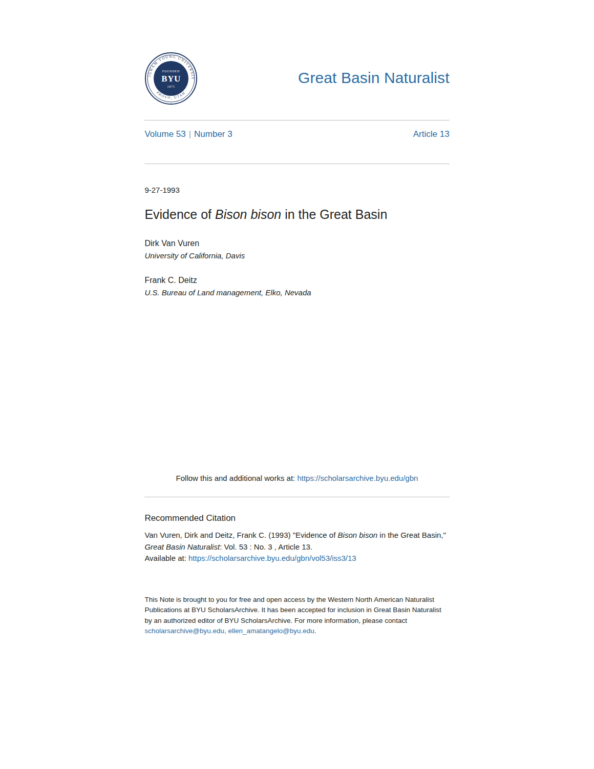BRIGHAM YOUNG UNIVERSITY PROVO, UTAH FOUNDED BYU 1875
Great Basin Naturalist
Volume 53|Number 3
Article 13
9-27-1993
Evidence of Bison bison in the Great Basin
Dirk Van Vuren
University of California, Davis
Frank C. Deitz
U.S. Bureau of Land management, Elko, Nevada
Follow this and additional works at: https://scholarsarchive.byu.edu/gbn
Recommended Citation
Van Vuren, Dirk and Deitz, Frank C. (1993) "Evidence of Bison bison in the Great Basin," Great Basin Naturalist: Vol. 53 : No. 3 , Article 13.
Available at: https://scholarsarchive.byu.edu/gbn/vol53/iss3/13
This Note is brought to you for free and open access by the Western North American Naturalist Publications at BYU ScholarsArchive. It has been accepted for inclusion in Great Basin Naturalist by an authorized editor of BYU ScholarsArchive. For more information, please contact scholarsarchive@byu.edu, ellen_amatangelo@byu.edu.